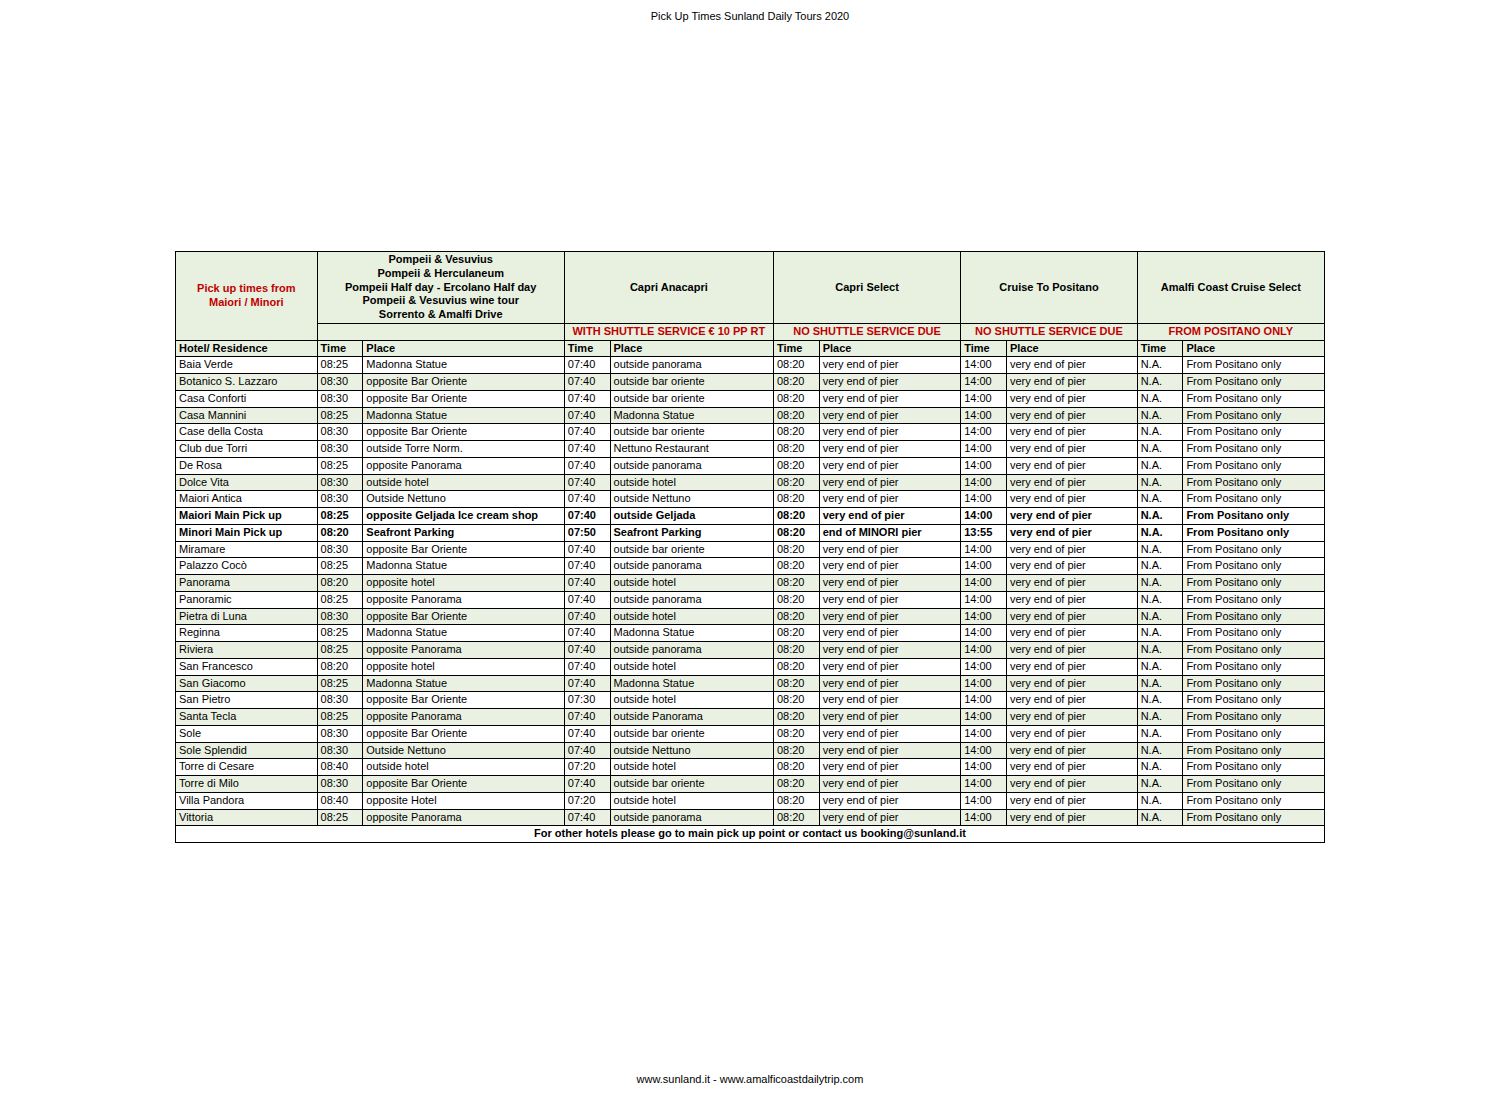Pick Up Times Sunland Daily Tours 2020
| Pick up times from Maiori / Minori | Pompeii & Vesuvius Pompeii & Herculaneum Pompeii Half day - Ercolano Half day Pompeii & Vesuvius wine tour Sorrento & Amalfi Drive | Capri Anacapri | Capri Select | Cruise To Positano | Amalfi Coast Cruise Select |
| | WITH SHUTTLE SERVICE € 10 PP RT | NO SHUTTLE SERVICE DUE | NO SHUTTLE SERVICE DUE | FROM POSITANO ONLY |
| Hotel/ Residence | Time | Place | Time | Place | Time | Place | Time | Place | Time | Place |
| Baia Verde | 08:25 | Madonna Statue | 07:40 | outside panorama | 08:20 | very end of pier | 14:00 | very end of pier | N.A. | From Positano only |
| Botanico S. Lazzaro | 08:30 | opposite Bar Oriente | 07:40 | outside bar oriente | 08:20 | very end of pier | 14:00 | very end of pier | N.A. | From Positano only |
| Casa Conforti | 08:30 | opposite Bar Oriente | 07:40 | outside bar oriente | 08:20 | very end of pier | 14:00 | very end of pier | N.A. | From Positano only |
| Casa Mannini | 08:25 | Madonna Statue | 07:40 | Madonna Statue | 08:20 | very end of pier | 14:00 | very end of pier | N.A. | From Positano only |
| Case della Costa | 08:30 | opposite Bar Oriente | 07:40 | outside bar oriente | 08:20 | very end of pier | 14:00 | very end of pier | N.A. | From Positano only |
| Club due Torri | 08:30 | outside Torre Norm. | 07:40 | Nettuno Restaurant | 08:20 | very end of pier | 14:00 | very end of pier | N.A. | From Positano only |
| De Rosa | 08:25 | opposite Panorama | 07:40 | outside panorama | 08:20 | very end of pier | 14:00 | very end of pier | N.A. | From Positano only |
| Dolce Vita | 08:30 | outside hotel | 07:40 | outside hotel | 08:20 | very end of pier | 14:00 | very end of pier | N.A. | From Positano only |
| Maiori Antica | 08:30 | Outside Nettuno | 07:40 | outside Nettuno | 08:20 | very end of pier | 14:00 | very end of pier | N.A. | From Positano only |
| Maiori Main Pick up | 08:25 | opposite Geljada Ice cream shop | 07:40 | outside Geljada | 08:20 | very end of pier | 14:00 | very end of pier | N.A. | From Positano only |
| Minori Main Pick up | 08:20 | Seafront Parking | 07:50 | Seafront Parking | 08:20 | end of MINORI pier | 13:55 | very end of pier | N.A. | From Positano only |
| Miramare | 08:30 | opposite Bar Oriente | 07:40 | outside bar oriente | 08:20 | very end of pier | 14:00 | very end of pier | N.A. | From Positano only |
| Palazzo Cocò | 08:25 | Madonna Statue | 07:40 | outside panorama | 08:20 | very end of pier | 14:00 | very end of pier | N.A. | From Positano only |
| Panorama | 08:20 | opposite hotel | 07:40 | outside hotel | 08:20 | very end of pier | 14:00 | very end of pier | N.A. | From Positano only |
| Panoramic | 08:25 | opposite Panorama | 07:40 | outside panorama | 08:20 | very end of pier | 14:00 | very end of pier | N.A. | From Positano only |
| Pietra di Luna | 08:30 | opposite Bar Oriente | 07:40 | outside hotel | 08:20 | very end of pier | 14:00 | very end of pier | N.A. | From Positano only |
| Reginna | 08:25 | Madonna Statue | 07:40 | Madonna Statue | 08:20 | very end of pier | 14:00 | very end of pier | N.A. | From Positano only |
| Riviera | 08:25 | opposite Panorama | 07:40 | outside panorama | 08:20 | very end of pier | 14:00 | very end of pier | N.A. | From Positano only |
| San Francesco | 08:20 | opposite hotel | 07:40 | outside hotel | 08:20 | very end of pier | 14:00 | very end of pier | N.A. | From Positano only |
| San Giacomo | 08:25 | Madonna Statue | 07:40 | Madonna Statue | 08:20 | very end of pier | 14:00 | very end of pier | N.A. | From Positano only |
| San Pietro | 08:30 | opposite Bar Oriente | 07:30 | outside hotel | 08:20 | very end of pier | 14:00 | very end of pier | N.A. | From Positano only |
| Santa Tecla | 08:25 | opposite Panorama | 07:40 | outside Panorama | 08:20 | very end of pier | 14:00 | very end of pier | N.A. | From Positano only |
| Sole | 08:30 | opposite Bar Oriente | 07:40 | outside bar oriente | 08:20 | very end of pier | 14:00 | very end of pier | N.A. | From Positano only |
| Sole Splendid | 08:30 | Outside Nettuno | 07:40 | outside Nettuno | 08:20 | very end of pier | 14:00 | very end of pier | N.A. | From Positano only |
| Torre di Cesare | 08:40 | outside hotel | 07:20 | outside hotel | 08:20 | very end of pier | 14:00 | very end of pier | N.A. | From Positano only |
| Torre di Milo | 08:30 | opposite Bar Oriente | 07:40 | outside bar oriente | 08:20 | very end of pier | 14:00 | very end of pier | N.A. | From Positano only |
| Villa Pandora | 08:40 | opposite Hotel | 07:20 | outside hotel | 08:20 | very end of pier | 14:00 | very end of pier | N.A. | From Positano only |
| Vittoria | 08:25 | opposite Panorama | 07:40 | outside panorama | 08:20 | very end of pier | 14:00 | very end of pier | N.A. | From Positano only |
| For other hotels please go to main pick up point or contact us booking@sunland.it |
www.sunland.it - www.amalficoastdailytrip.com